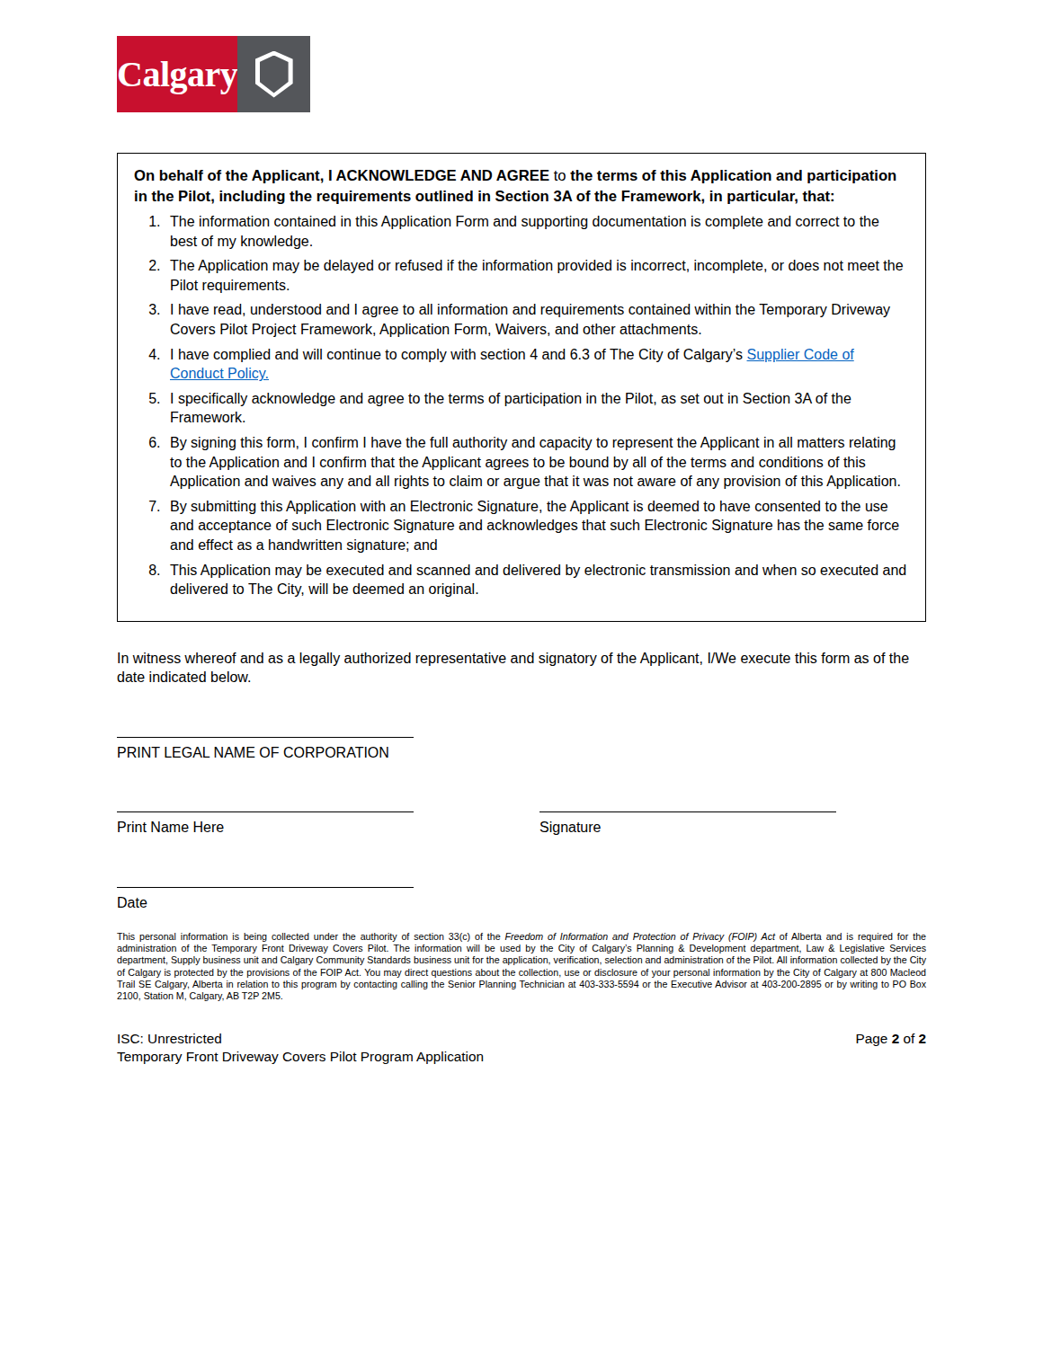Calgary
On behalf of the Applicant, I ACKNOWLEDGE AND AGREE to the terms of this Application and participation in the Pilot, including the requirements outlined in Section 3A of the Framework, in particular, that:
The information contained in this Application Form and supporting documentation is complete and correct to the best of my knowledge.
The Application may be delayed or refused if the information provided is incorrect, incomplete, or does not meet the Pilot requirements.
I have read, understood and I agree to all information and requirements contained within the Temporary Driveway Covers Pilot Project Framework, Application Form, Waivers, and other attachments.
I have complied and will continue to comply with section 4 and 6.3 of The City of Calgary’s Supplier Code of Conduct Policy.
I specifically acknowledge and agree to the terms of participation in the Pilot, as set out in Section 3A of the Framework.
By signing this form, I confirm I have the full authority and capacity to represent the Applicant in all matters relating to the Application and I confirm that the Applicant agrees to be bound by all of the terms and conditions of this Application and waives any and all rights to claim or argue that it was not aware of any provision of this Application.
By submitting this Application with an Electronic Signature, the Applicant is deemed to have consented to the use and acceptance of such Electronic Signature and acknowledges that such Electronic Signature has the same force and effect as a handwritten signature; and
This Application may be executed and scanned and delivered by electronic transmission and when so executed and delivered to The City, will be deemed an original.
In witness whereof and as a legally authorized representative and signatory of the Applicant, I/We execute this form as of the date indicated below.
PRINT LEGAL NAME OF CORPORATION
Print Name Here
Signature
Date
This personal information is being collected under the authority of section 33(c) of the Freedom of Information and Protection of Privacy (FOIP) Act of Alberta and is required for the administration of the Temporary Front Driveway Covers Pilot. The information will be used by the City of Calgary’s Planning & Development department, Law & Legislative Services department, Supply business unit and Calgary Community Standards business unit for the application, verification, selection and administration of the Pilot. All information collected by the City of Calgary is protected by the provisions of the FOIP Act. You may direct questions about the collection, use or disclosure of your personal information by the City of Calgary at 800 Macleod Trail SE Calgary, Alberta in relation to this program by contacting calling the Senior Planning Technician at 403-333-5594 or the Executive Advisor at 403-200-2895 or by writing to PO Box 2100, Station M, Calgary, AB T2P 2M5.
ISC: Unrestricted
Temporary Front Driveway Covers Pilot Program Application
Page 2 of 2